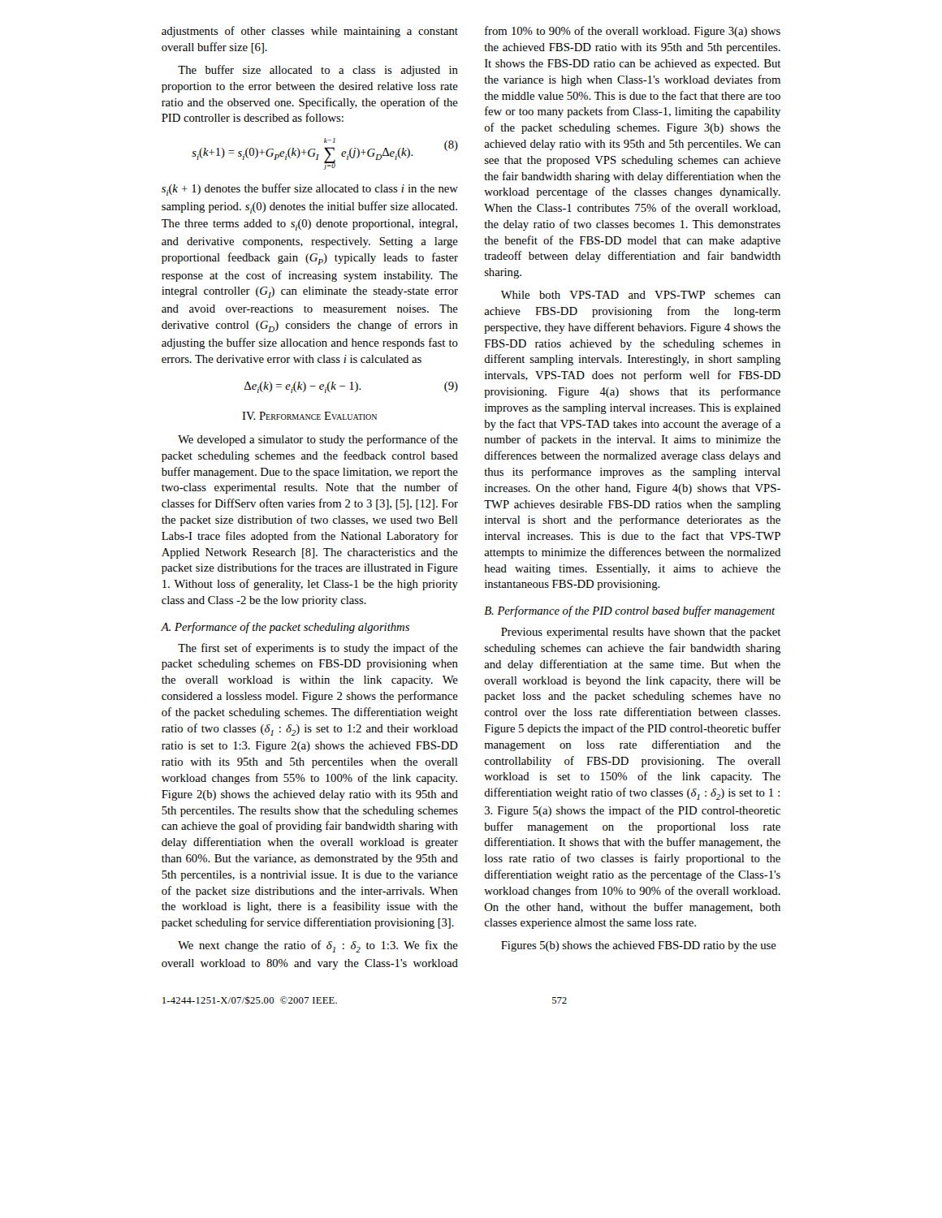adjustments of other classes while maintaining a constant overall buffer size [6].
The buffer size allocated to a class is adjusted in proportion to the error between the desired relative loss rate ratio and the observed one. Specifically, the operation of the PID controller is described as follows:
(8) si(k+1) = si(0)+GPei(k)+GI k−1∑j=0 ei(j)+GDΔei(k).
si(k + 1) denotes the buffer size allocated to class i in the new sampling period. si(0) denotes the initial buffer size allocated. The three terms added to si(0) denote proportional, integral, and derivative components, respectively. Setting a large proportional feedback gain (GP) typically leads to faster response at the cost of increasing system instability. The integral controller (GI) can eliminate the steady-state error and avoid over-reactions to measurement noises. The derivative control (GD) considers the change of errors in adjusting the buffer size allocation and hence responds fast to errors. The derivative error with class i is calculated as
(9) Δei(k) = ei(k) − ei(k − 1).
IV. Performance Evaluation
We developed a simulator to study the performance of the packet scheduling schemes and the feedback control based buffer management. Due to the space limitation, we report the two-class experimental results. Note that the number of classes for DiffServ often varies from 2 to 3 [3], [5], [12]. For the packet size distribution of two classes, we used two Bell Labs-I trace files adopted from the National Laboratory for Applied Network Research [8]. The characteristics and the packet size distributions for the traces are illustrated in Figure 1. Without loss of generality, let Class-1 be the high priority class and Class -2 be the low priority class.
A. Performance of the packet scheduling algorithms
The first set of experiments is to study the impact of the packet scheduling schemes on FBS-DD provisioning when the overall workload is within the link capacity. We considered a lossless model. Figure 2 shows the performance of the packet scheduling schemes. The differentiation weight ratio of two classes (δ1 : δ2) is set to 1:2 and their workload ratio is set to 1:3. Figure 2(a) shows the achieved FBS-DD ratio with its 95th and 5th percentiles when the overall workload changes from 55% to 100% of the link capacity. Figure 2(b) shows the achieved delay ratio with its 95th and 5th percentiles. The results show that the scheduling schemes can achieve the goal of providing fair bandwidth sharing with delay differentiation when the overall workload is greater than 60%. But the variance, as demonstrated by the 95th and 5th percentiles, is a nontrivial issue. It is due to the variance of the packet size distributions and the inter-arrivals. When the workload is light, there is a feasibility issue with the packet scheduling for service differentiation provisioning [3].
We next change the ratio of δ1 : δ2 to 1:3. We fix the overall workload to 80% and vary the Class-1's workload from 10% to 90% of the overall workload. Figure 3(a) shows the achieved FBS-DD ratio with its 95th and 5th percentiles. It shows the FBS-DD ratio can be achieved as expected. But the variance is high when Class-1's workload deviates from the middle value 50%. This is due to the fact that there are too few or too many packets from Class-1, limiting the capability of the packet scheduling schemes. Figure 3(b) shows the achieved delay ratio with its 95th and 5th percentiles. We can see that the proposed VPS scheduling schemes can achieve the fair bandwidth sharing with delay differentiation when the workload percentage of the classes changes dynamically. When the Class-1 contributes 75% of the overall workload, the delay ratio of two classes becomes 1. This demonstrates the benefit of the FBS-DD model that can make adaptive tradeoff between delay differentiation and fair bandwidth sharing.
While both VPS-TAD and VPS-TWP schemes can achieve FBS-DD provisioning from the long-term perspective, they have different behaviors. Figure 4 shows the FBS-DD ratios achieved by the scheduling schemes in different sampling intervals. Interestingly, in short sampling intervals, VPS-TAD does not perform well for FBS-DD provisioning. Figure 4(a) shows that its performance improves as the sampling interval increases. This is explained by the fact that VPS-TAD takes into account the average of a number of packets in the interval. It aims to minimize the differences between the normalized average class delays and thus its performance improves as the sampling interval increases. On the other hand, Figure 4(b) shows that VPS-TWP achieves desirable FBS-DD ratios when the sampling interval is short and the performance deteriorates as the interval increases. This is due to the fact that VPS-TWP attempts to minimize the differences between the normalized head waiting times. Essentially, it aims to achieve the instantaneous FBS-DD provisioning.
B. Performance of the PID control based buffer management
Previous experimental results have shown that the packet scheduling schemes can achieve the fair bandwidth sharing and delay differentiation at the same time. But when the overall workload is beyond the link capacity, there will be packet loss and the packet scheduling schemes have no control over the loss rate differentiation between classes. Figure 5 depicts the impact of the PID control-theoretic buffer management on loss rate differentiation and the controllability of FBS-DD provisioning. The overall workload is set to 150% of the link capacity. The differentiation weight ratio of two classes (δ1 : δ2) is set to 1 : 3. Figure 5(a) shows the impact of the PID control-theoretic buffer management on the proportional loss rate differentiation. It shows that with the buffer management, the loss rate ratio of two classes is fairly proportional to the differentiation weight ratio as the percentage of the Class-1's workload changes from 10% to 90% of the overall workload. On the other hand, without the buffer management, both classes experience almost the same loss rate.
Figures 5(b) shows the achieved FBS-DD ratio by the use
1-4244-1251-X/07/$25.00 ©2007 IEEE. 572